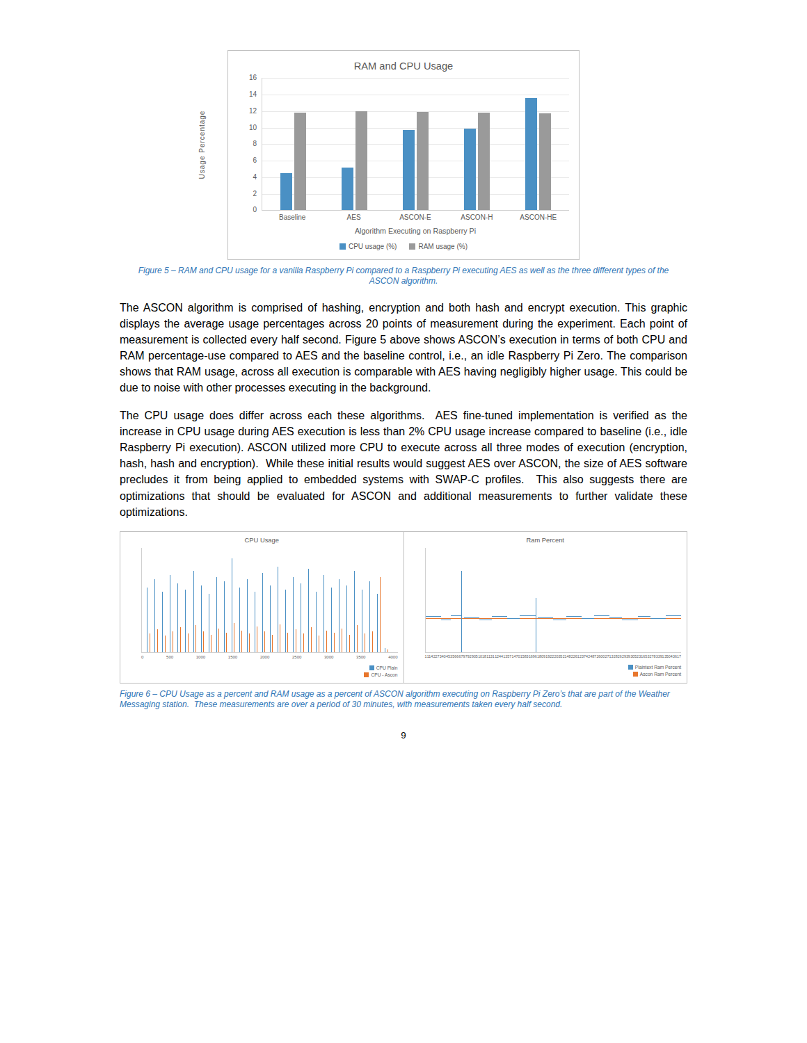RAM and CPU Usage
Usage Percentage
16 14 12 10 8 6 4 2 0
Baseline
AES
ASCON-E
ASCON-H
ASCON-HE
Algorithm Executing on Raspberry Pi
CPU usage (%)
RAM usage (%)
Figure 5 – RAM and CPU usage for a vanilla Raspberry Pi compared to a Raspberry Pi executing AES as well as the three different types of the ASCON algorithm.
The ASCON algorithm is comprised of hashing, encryption and both hash and encrypt execution. This graphic displays the average usage percentages across 20 points of measurement during the experiment. Each point of measurement is collected every half second. Figure 5 above shows ASCON’s execution in terms of both CPU and RAM percentage-use compared to AES and the baseline control, i.e., an idle Raspberry Pi Zero. The comparison shows that RAM usage, across all execution is comparable with AES having negligibly higher usage. This could be due to noise with other processes executing in the background.
The CPU usage does differ across each these algorithms. AES fine-tuned implementation is verified as the increase in CPU usage during AES execution is less than 2% CPU usage increase compared to baseline (i.e., idle Raspberry Pi execution). ASCON utilized more CPU to execute across all three modes of execution (encryption, hash, hash and encryption). While these initial results would suggest AES over ASCON, the size of AES software precludes it from being applied to embedded systems with SWAP-C profiles. This also suggests there are optimizations that should be evaluated for ASCON and additional measurements to further validate these optimizations.
CPU Usage
30 25 20 15 10 5 0
05001000150020002500300035004000
CPU Plain
CPU - Ascon
Ram Percent
24.5 24 23.5 23 22.5 22 21.5 21 20.5 20
1114227340453566679792905101811311244135714701583169618091922203521482261237424872600271328262939305231653278339135043617
Plaintext Ram Percent
Ascon Ram Percent
Figure 6 – CPU Usage as a percent and RAM usage as a percent of ASCON algorithm executing on Raspberry Pi Zero’s that are part of the Weather Messaging station. These measurements are over a period of 30 minutes, with measurements taken every half second.
9